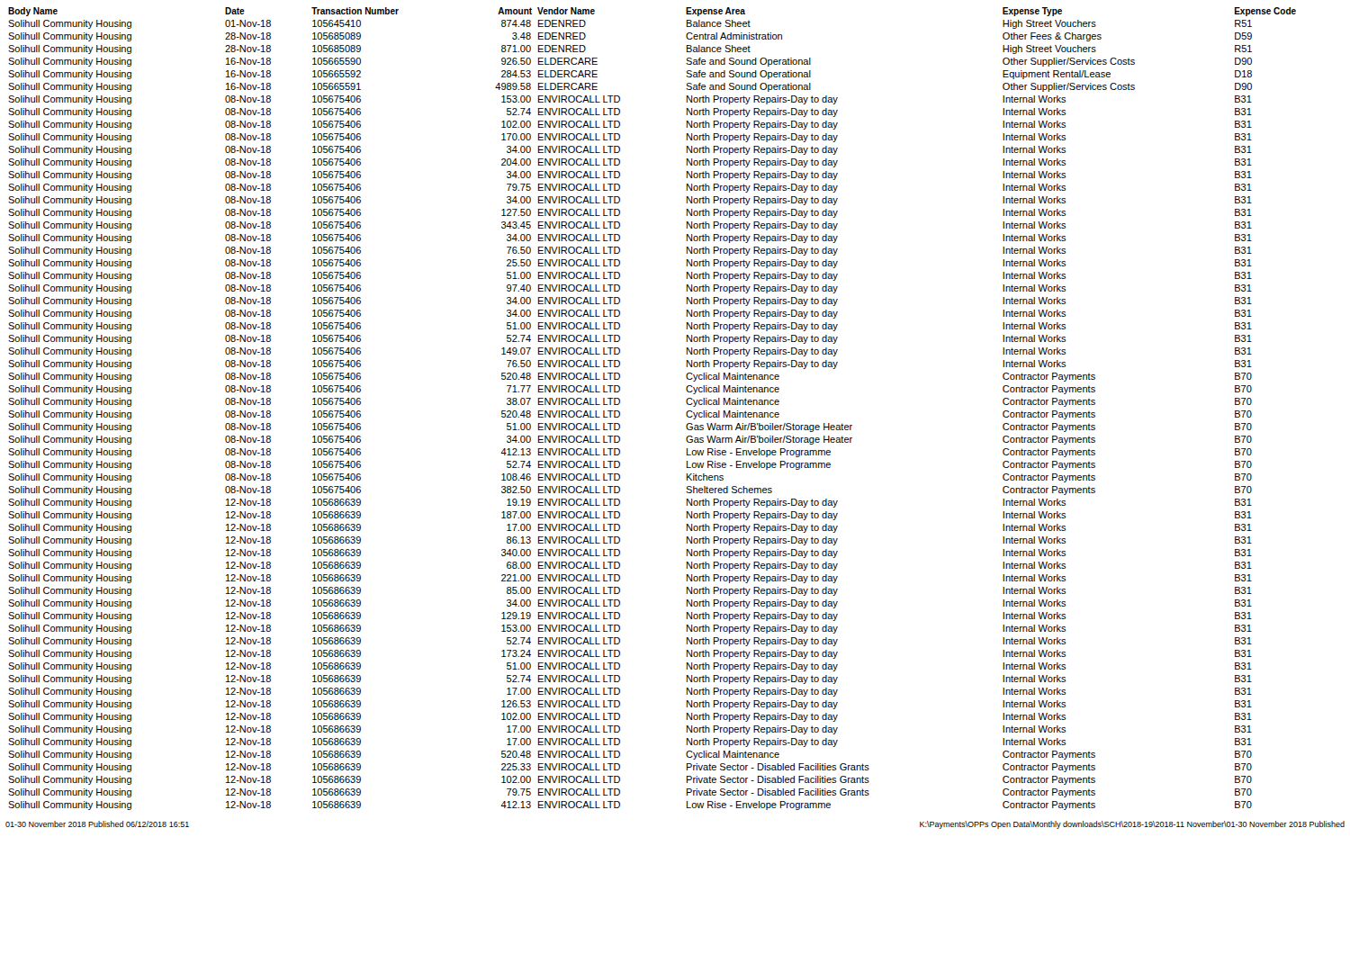| Body Name | Date | Transaction Number | Amount | Vendor Name | Expense Area | Expense Type | Expense Code |
| --- | --- | --- | --- | --- | --- | --- | --- |
| Solihull Community Housing | 01-Nov-18 | 105645410 | 874.48 | EDENRED | Balance Sheet | High Street Vouchers | R51 |
| Solihull Community Housing | 28-Nov-18 | 105685089 | 3.48 | EDENRED | Central Administration | Other Fees & Charges | D59 |
| Solihull Community Housing | 28-Nov-18 | 105685089 | 871.00 | EDENRED | Balance Sheet | High Street Vouchers | R51 |
| Solihull Community Housing | 16-Nov-18 | 105665590 | 926.50 | ELDERCARE | Safe and Sound Operational | Other Supplier/Services Costs | D90 |
| Solihull Community Housing | 16-Nov-18 | 105665592 | 284.53 | ELDERCARE | Safe and Sound Operational | Equipment Rental/Lease | D18 |
| Solihull Community Housing | 16-Nov-18 | 105665591 | 4989.58 | ELDERCARE | Safe and Sound Operational | Other Supplier/Services Costs | D90 |
| Solihull Community Housing | 08-Nov-18 | 105675406 | 153.00 | ENVIROCALL LTD | North Property Repairs-Day to day | Internal Works | B31 |
| Solihull Community Housing | 08-Nov-18 | 105675406 | 52.74 | ENVIROCALL LTD | North Property Repairs-Day to day | Internal Works | B31 |
| Solihull Community Housing | 08-Nov-18 | 105675406 | 102.00 | ENVIROCALL LTD | North Property Repairs-Day to day | Internal Works | B31 |
| Solihull Community Housing | 08-Nov-18 | 105675406 | 170.00 | ENVIROCALL LTD | North Property Repairs-Day to day | Internal Works | B31 |
| Solihull Community Housing | 08-Nov-18 | 105675406 | 34.00 | ENVIROCALL LTD | North Property Repairs-Day to day | Internal Works | B31 |
| Solihull Community Housing | 08-Nov-18 | 105675406 | 204.00 | ENVIROCALL LTD | North Property Repairs-Day to day | Internal Works | B31 |
| Solihull Community Housing | 08-Nov-18 | 105675406 | 34.00 | ENVIROCALL LTD | North Property Repairs-Day to day | Internal Works | B31 |
| Solihull Community Housing | 08-Nov-18 | 105675406 | 79.75 | ENVIROCALL LTD | North Property Repairs-Day to day | Internal Works | B31 |
| Solihull Community Housing | 08-Nov-18 | 105675406 | 34.00 | ENVIROCALL LTD | North Property Repairs-Day to day | Internal Works | B31 |
| Solihull Community Housing | 08-Nov-18 | 105675406 | 127.50 | ENVIROCALL LTD | North Property Repairs-Day to day | Internal Works | B31 |
| Solihull Community Housing | 08-Nov-18 | 105675406 | 343.45 | ENVIROCALL LTD | North Property Repairs-Day to day | Internal Works | B31 |
| Solihull Community Housing | 08-Nov-18 | 105675406 | 34.00 | ENVIROCALL LTD | North Property Repairs-Day to day | Internal Works | B31 |
| Solihull Community Housing | 08-Nov-18 | 105675406 | 76.50 | ENVIROCALL LTD | North Property Repairs-Day to day | Internal Works | B31 |
| Solihull Community Housing | 08-Nov-18 | 105675406 | 25.50 | ENVIROCALL LTD | North Property Repairs-Day to day | Internal Works | B31 |
| Solihull Community Housing | 08-Nov-18 | 105675406 | 51.00 | ENVIROCALL LTD | North Property Repairs-Day to day | Internal Works | B31 |
| Solihull Community Housing | 08-Nov-18 | 105675406 | 97.40 | ENVIROCALL LTD | North Property Repairs-Day to day | Internal Works | B31 |
| Solihull Community Housing | 08-Nov-18 | 105675406 | 34.00 | ENVIROCALL LTD | North Property Repairs-Day to day | Internal Works | B31 |
| Solihull Community Housing | 08-Nov-18 | 105675406 | 34.00 | ENVIROCALL LTD | North Property Repairs-Day to day | Internal Works | B31 |
| Solihull Community Housing | 08-Nov-18 | 105675406 | 51.00 | ENVIROCALL LTD | North Property Repairs-Day to day | Internal Works | B31 |
| Solihull Community Housing | 08-Nov-18 | 105675406 | 52.74 | ENVIROCALL LTD | North Property Repairs-Day to day | Internal Works | B31 |
| Solihull Community Housing | 08-Nov-18 | 105675406 | 149.07 | ENVIROCALL LTD | North Property Repairs-Day to day | Internal Works | B31 |
| Solihull Community Housing | 08-Nov-18 | 105675406 | 76.50 | ENVIROCALL LTD | North Property Repairs-Day to day | Internal Works | B31 |
| Solihull Community Housing | 08-Nov-18 | 105675406 | 520.48 | ENVIROCALL LTD | Cyclical Maintenance | Contractor Payments | B70 |
| Solihull Community Housing | 08-Nov-18 | 105675406 | 71.77 | ENVIROCALL LTD | Cyclical Maintenance | Contractor Payments | B70 |
| Solihull Community Housing | 08-Nov-18 | 105675406 | 38.07 | ENVIROCALL LTD | Cyclical Maintenance | Contractor Payments | B70 |
| Solihull Community Housing | 08-Nov-18 | 105675406 | 520.48 | ENVIROCALL LTD | Cyclical Maintenance | Contractor Payments | B70 |
| Solihull Community Housing | 08-Nov-18 | 105675406 | 51.00 | ENVIROCALL LTD | Gas Warm Air/B'boiler/Storage Heater | Contractor Payments | B70 |
| Solihull Community Housing | 08-Nov-18 | 105675406 | 34.00 | ENVIROCALL LTD | Gas Warm Air/B'boiler/Storage Heater | Contractor Payments | B70 |
| Solihull Community Housing | 08-Nov-18 | 105675406 | 412.13 | ENVIROCALL LTD | Low Rise - Envelope Programme | Contractor Payments | B70 |
| Solihull Community Housing | 08-Nov-18 | 105675406 | 52.74 | ENVIROCALL LTD | Low Rise - Envelope Programme | Contractor Payments | B70 |
| Solihull Community Housing | 08-Nov-18 | 105675406 | 108.46 | ENVIROCALL LTD | Kitchens | Contractor Payments | B70 |
| Solihull Community Housing | 08-Nov-18 | 105675406 | 382.50 | ENVIROCALL LTD | Sheltered Schemes | Contractor Payments | B70 |
| Solihull Community Housing | 12-Nov-18 | 105686639 | 19.19 | ENVIROCALL LTD | North Property Repairs-Day to day | Internal Works | B31 |
| Solihull Community Housing | 12-Nov-18 | 105686639 | 187.00 | ENVIROCALL LTD | North Property Repairs-Day to day | Internal Works | B31 |
| Solihull Community Housing | 12-Nov-18 | 105686639 | 17.00 | ENVIROCALL LTD | North Property Repairs-Day to day | Internal Works | B31 |
| Solihull Community Housing | 12-Nov-18 | 105686639 | 86.13 | ENVIROCALL LTD | North Property Repairs-Day to day | Internal Works | B31 |
| Solihull Community Housing | 12-Nov-18 | 105686639 | 340.00 | ENVIROCALL LTD | North Property Repairs-Day to day | Internal Works | B31 |
| Solihull Community Housing | 12-Nov-18 | 105686639 | 68.00 | ENVIROCALL LTD | North Property Repairs-Day to day | Internal Works | B31 |
| Solihull Community Housing | 12-Nov-18 | 105686639 | 221.00 | ENVIROCALL LTD | North Property Repairs-Day to day | Internal Works | B31 |
| Solihull Community Housing | 12-Nov-18 | 105686639 | 85.00 | ENVIROCALL LTD | North Property Repairs-Day to day | Internal Works | B31 |
| Solihull Community Housing | 12-Nov-18 | 105686639 | 34.00 | ENVIROCALL LTD | North Property Repairs-Day to day | Internal Works | B31 |
| Solihull Community Housing | 12-Nov-18 | 105686639 | 129.19 | ENVIROCALL LTD | North Property Repairs-Day to day | Internal Works | B31 |
| Solihull Community Housing | 12-Nov-18 | 105686639 | 153.00 | ENVIROCALL LTD | North Property Repairs-Day to day | Internal Works | B31 |
| Solihull Community Housing | 12-Nov-18 | 105686639 | 52.74 | ENVIROCALL LTD | North Property Repairs-Day to day | Internal Works | B31 |
| Solihull Community Housing | 12-Nov-18 | 105686639 | 173.24 | ENVIROCALL LTD | North Property Repairs-Day to day | Internal Works | B31 |
| Solihull Community Housing | 12-Nov-18 | 105686639 | 51.00 | ENVIROCALL LTD | North Property Repairs-Day to day | Internal Works | B31 |
| Solihull Community Housing | 12-Nov-18 | 105686639 | 52.74 | ENVIROCALL LTD | North Property Repairs-Day to day | Internal Works | B31 |
| Solihull Community Housing | 12-Nov-18 | 105686639 | 17.00 | ENVIROCALL LTD | North Property Repairs-Day to day | Internal Works | B31 |
| Solihull Community Housing | 12-Nov-18 | 105686639 | 126.53 | ENVIROCALL LTD | North Property Repairs-Day to day | Internal Works | B31 |
| Solihull Community Housing | 12-Nov-18 | 105686639 | 102.00 | ENVIROCALL LTD | North Property Repairs-Day to day | Internal Works | B31 |
| Solihull Community Housing | 12-Nov-18 | 105686639 | 17.00 | ENVIROCALL LTD | North Property Repairs-Day to day | Internal Works | B31 |
| Solihull Community Housing | 12-Nov-18 | 105686639 | 17.00 | ENVIROCALL LTD | North Property Repairs-Day to day | Internal Works | B31 |
| Solihull Community Housing | 12-Nov-18 | 105686639 | 520.48 | ENVIROCALL LTD | Cyclical Maintenance | Contractor Payments | B70 |
| Solihull Community Housing | 12-Nov-18 | 105686639 | 225.33 | ENVIROCALL LTD | Private Sector - Disabled Facilities Grants | Contractor Payments | B70 |
| Solihull Community Housing | 12-Nov-18 | 105686639 | 102.00 | ENVIROCALL LTD | Private Sector - Disabled Facilities Grants | Contractor Payments | B70 |
| Solihull Community Housing | 12-Nov-18 | 105686639 | 79.75 | ENVIROCALL LTD | Private Sector - Disabled Facilities Grants | Contractor Payments | B70 |
| Solihull Community Housing | 12-Nov-18 | 105686639 | 412.13 | ENVIROCALL LTD | Low Rise - Envelope Programme | Contractor Payments | B70 |
01-30 November 2018 Published 06/12/2018 16:51 K:\Payments\OPPs Open Data\Monthly downloads\SCH\2018-19\2018-11 November\01-30 November 2018 Published